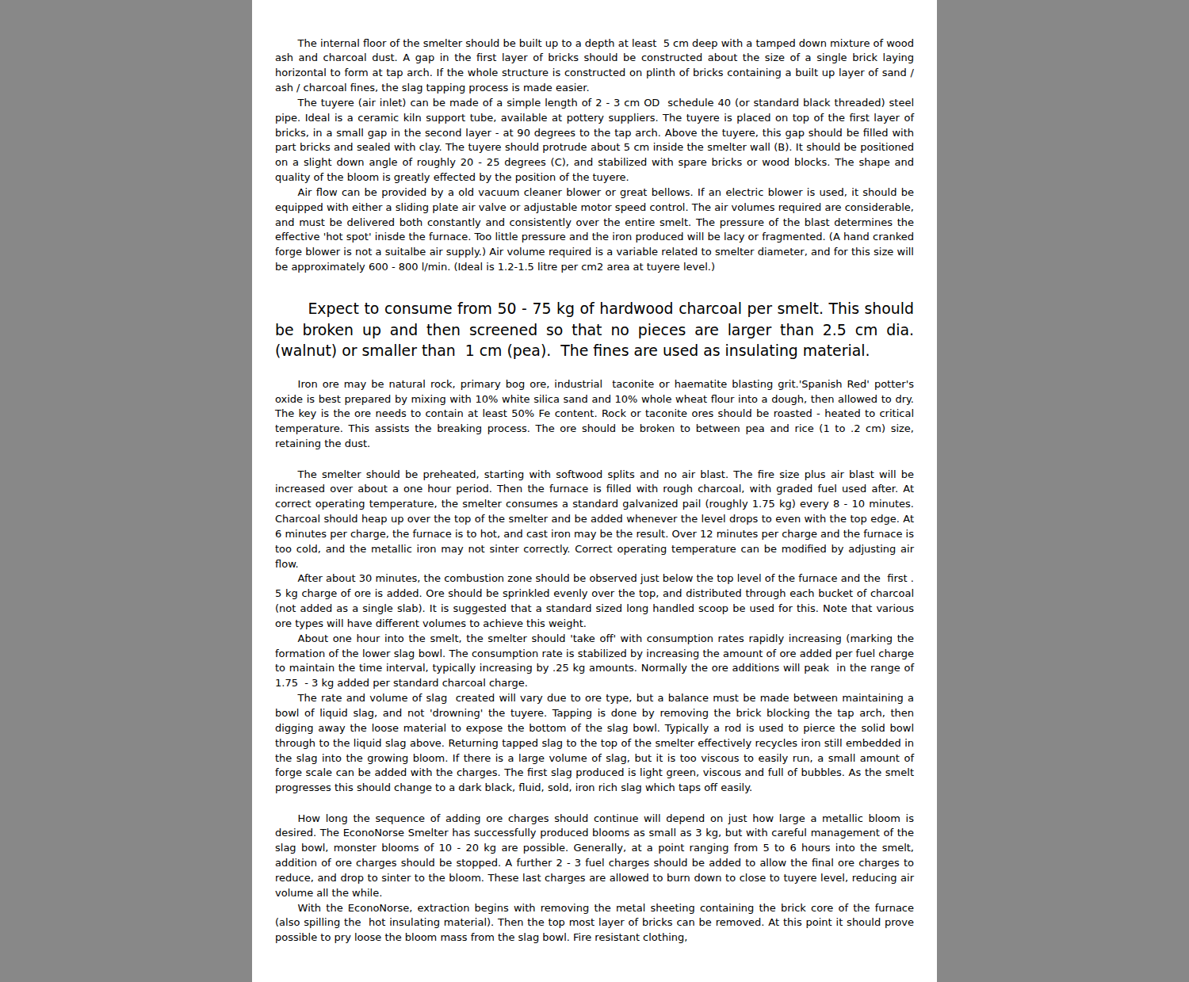The internal floor of the smelter should be built up to a depth at least 5 cm deep with a tamped down mixture of wood ash and charcoal dust. A gap in the first layer of bricks should be constructed about the size of a single brick laying horizontal to form at tap arch. If the whole structure is constructed on plinth of bricks containing a built up layer of sand / ash / charcoal fines, the slag tapping process is made easier.
The tuyere (air inlet) can be made of a simple length of 2 - 3 cm OD schedule 40 (or standard black threaded) steel pipe. Ideal is a ceramic kiln support tube, available at pottery suppliers. The tuyere is placed on top of the first layer of bricks, in a small gap in the second layer - at 90 degrees to the tap arch. Above the tuyere, this gap should be filled with part bricks and sealed with clay. The tuyere should protrude about 5 cm inside the smelter wall (B). It should be positioned on a slight down angle of roughly 20 - 25 degrees (C), and stabilized with spare bricks or wood blocks. The shape and quality of the bloom is greatly effected by the position of the tuyere.
Air flow can be provided by a old vacuum cleaner blower or great bellows. If an electric blower is used, it should be equipped with either a sliding plate air valve or adjustable motor speed control. The air volumes required are considerable, and must be delivered both constantly and consistently over the entire smelt. The pressure of the blast determines the effective 'hot spot' inisde the furnace. Too little pressure and the iron produced will be lacy or fragmented. (A hand cranked forge blower is not a suitalbe air supply.) Air volume required is a variable related to smelter diameter, and for this size will be approximately 600 - 800 l/min. (Ideal is 1.2-1.5 litre per cm2 area at tuyere level.)
Expect to consume from 50 - 75 kg of hardwood charcoal per smelt. This should be broken up and then screened so that no pieces are larger than 2.5 cm dia. (walnut) or smaller than 1 cm (pea). The fines are used as insulating material.
Iron ore may be natural rock, primary bog ore, industrial taconite or haematite blasting grit.'Spanish Red' potter's oxide is best prepared by mixing with 10% white silica sand and 10% whole wheat flour into a dough, then allowed to dry. The key is the ore needs to contain at least 50% Fe content. Rock or taconite ores should be roasted - heated to critical temperature. This assists the breaking process. The ore should be broken to between pea and rice (1 to .2 cm) size, retaining the dust.
The smelter should be preheated, starting with softwood splits and no air blast. The fire size plus air blast will be increased over about a one hour period. Then the furnace is filled with rough charcoal, with graded fuel used after. At correct operating temperature, the smelter consumes a standard galvanized pail (roughly 1.75 kg) every 8 - 10 minutes. Charcoal should heap up over the top of the smelter and be added whenever the level drops to even with the top edge. At 6 minutes per charge, the furnace is to hot, and cast iron may be the result. Over 12 minutes per charge and the furnace is too cold, and the metallic iron may not sinter correctly. Correct operating temperature can be modified by adjusting air flow.
After about 30 minutes, the combustion zone should be observed just below the top level of the furnace and the first . 5 kg charge of ore is added. Ore should be sprinkled evenly over the top, and distributed through each bucket of charcoal (not added as a single slab). It is suggested that a standard sized long handled scoop be used for this. Note that various ore types will have different volumes to achieve this weight.
About one hour into the smelt, the smelter should 'take off' with consumption rates rapidly increasing (marking the formation of the lower slag bowl. The consumption rate is stabilized by increasing the amount of ore added per fuel charge to maintain the time interval, typically increasing by .25 kg amounts. Normally the ore additions will peak in the range of 1.75 - 3 kg added per standard charcoal charge.
The rate and volume of slag created will vary due to ore type, but a balance must be made between maintaining a bowl of liquid slag, and not 'drowning' the tuyere. Tapping is done by removing the brick blocking the tap arch, then digging away the loose material to expose the bottom of the slag bowl. Typically a rod is used to pierce the solid bowl through to the liquid slag above. Returning tapped slag to the top of the smelter effectively recycles iron still embedded in the slag into the growing bloom. If there is a large volume of slag, but it is too viscous to easily run, a small amount of forge scale can be added with the charges. The first slag produced is light green, viscous and full of bubbles. As the smelt progresses this should change to a dark black, fluid, sold, iron rich slag which taps off easily.
How long the sequence of adding ore charges should continue will depend on just how large a metallic bloom is desired. The EconoNorse Smelter has successfully produced blooms as small as 3 kg, but with careful management of the slag bowl, monster blooms of 10 - 20 kg are possible. Generally, at a point ranging from 5 to 6 hours into the smelt, addition of ore charges should be stopped. A further 2 - 3 fuel charges should be added to allow the final ore charges to reduce, and drop to sinter to the bloom. These last charges are allowed to burn down to close to tuyere level, reducing air volume all the while.
With the EconoNorse, extraction begins with removing the metal sheeting containing the brick core of the furnace (also spilling the hot insulating material). Then the top most layer of bricks can be removed. At this point it should prove possible to pry loose the bloom mass from the slag bowl. Fire resistant clothing,